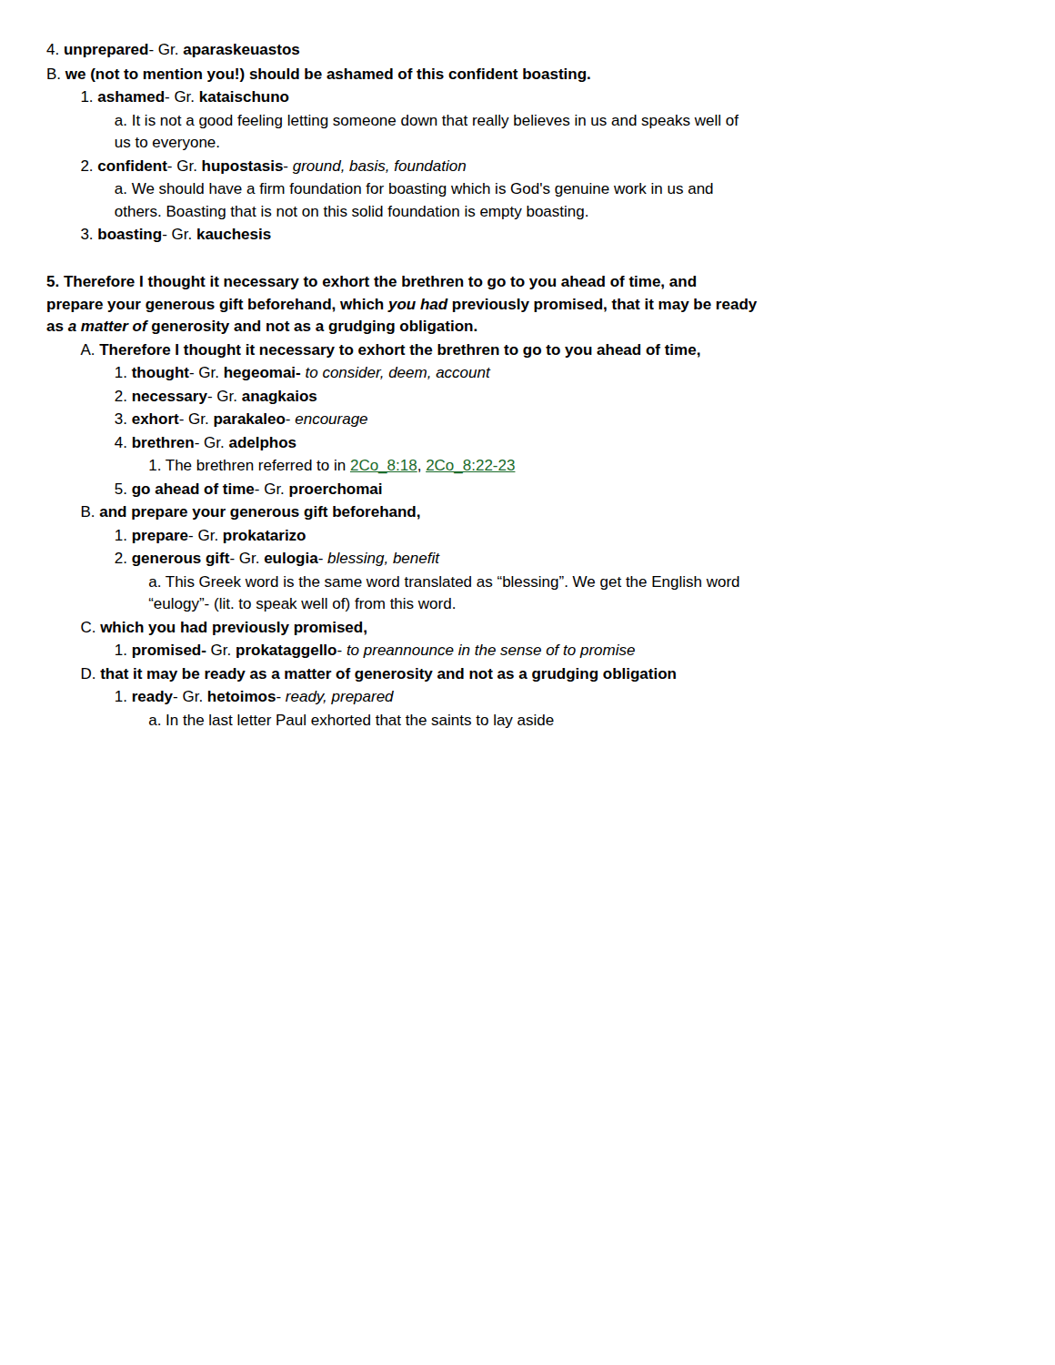4. unprepared- Gr. aparaskeuastos
B. we (not to mention you!) should be ashamed of this confident boasting.
1. ashamed- Gr. kataischuno
a. It is not a good feeling letting someone down that really believes in us and speaks well of us to everyone.
2. confident- Gr. hupostasis- ground, basis, foundation
a. We should have a firm foundation for boasting which is God's genuine work in us and others. Boasting that is not on this solid foundation is empty boasting.
3. boasting- Gr. kauchesis
5. Therefore I thought it necessary to exhort the brethren to go to you ahead of time, and prepare your generous gift beforehand, which you had previously promised, that it may be ready as a matter of generosity and not as a grudging obligation.
A. Therefore I thought it necessary to exhort the brethren to go to you ahead of time,
1. thought- Gr. hegeomai- to consider, deem, account
2. necessary- Gr. anagkaios
3. exhort- Gr. parakaleo- encourage
4. brethren- Gr. adelphos
1. The brethren referred to in 2Co_8:18, 2Co_8:22-23
5. go ahead of time- Gr. proerchomai
B. and prepare your generous gift beforehand,
1. prepare- Gr. prokatarizo
2. generous gift- Gr. eulogia- blessing, benefit
a. This Greek word is the same word translated as “blessing”. We get the English word “eulogy”- (lit. to speak well of) from this word.
C. which you had previously promised,
1. promised- Gr. prokataggello- to preannounce in the sense of to promise
D. that it may be ready as a matter of generosity and not as a grudging obligation
1. ready- Gr. hetoimos- ready, prepared
a. In the last letter Paul exhorted that the saints to lay aside